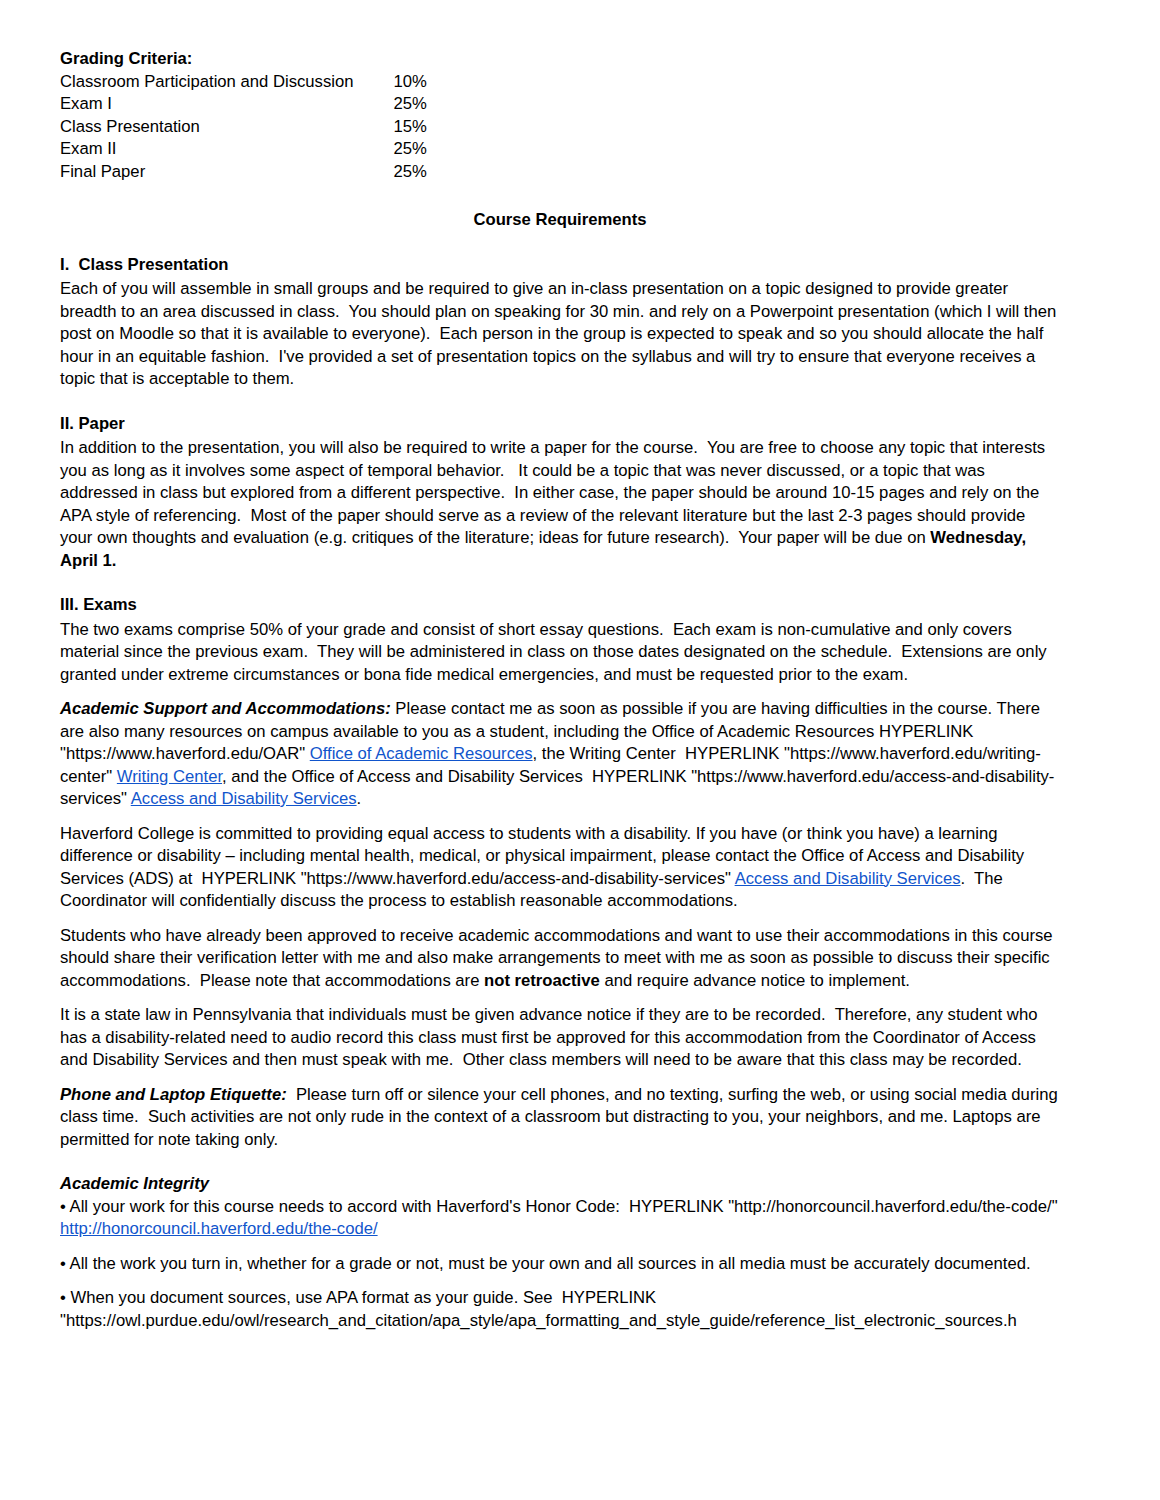Grading Criteria:
| Classroom Participation and Discussion | 10% |
| Exam I | 25% |
| Class Presentation | 15% |
| Exam II | 25% |
| Final Paper | 25% |
Course Requirements
I. Class Presentation
Each of you will assemble in small groups and be required to give an in-class presentation on a topic designed to provide greater breadth to an area discussed in class. You should plan on speaking for 30 min. and rely on a Powerpoint presentation (which I will then post on Moodle so that it is available to everyone). Each person in the group is expected to speak and so you should allocate the half hour in an equitable fashion. I've provided a set of presentation topics on the syllabus and will try to ensure that everyone receives a topic that is acceptable to them.
II. Paper
In addition to the presentation, you will also be required to write a paper for the course. You are free to choose any topic that interests you as long as it involves some aspect of temporal behavior. It could be a topic that was never discussed, or a topic that was addressed in class but explored from a different perspective. In either case, the paper should be around 10-15 pages and rely on the APA style of referencing. Most of the paper should serve as a review of the relevant literature but the last 2-3 pages should provide your own thoughts and evaluation (e.g. critiques of the literature; ideas for future research). Your paper will be due on Wednesday, April 1.
III. Exams
The two exams comprise 50% of your grade and consist of short essay questions. Each exam is non-cumulative and only covers material since the previous exam. They will be administered in class on those dates designated on the schedule. Extensions are only granted under extreme circumstances or bona fide medical emergencies, and must be requested prior to the exam.
Academic Support and Accommodations: Please contact me as soon as possible if you are having difficulties in the course. There are also many resources on campus available to you as a student, including the Office of Academic Resources HYPERLINK "https://www.haverford.edu/OAR" Office of Academic Resources, the Writing Center HYPERLINK "https://www.haverford.edu/writing-center" Writing Center, and the Office of Access and Disability Services HYPERLINK "https://www.haverford.edu/access-and-disability-services" Access and Disability Services.
Haverford College is committed to providing equal access to students with a disability. If you have (or think you have) a learning difference or disability – including mental health, medical, or physical impairment, please contact the Office of Access and Disability Services (ADS) at HYPERLINK "https://www.haverford.edu/access-and-disability-services" Access and Disability Services. The Coordinator will confidentially discuss the process to establish reasonable accommodations.
Students who have already been approved to receive academic accommodations and want to use their accommodations in this course should share their verification letter with me and also make arrangements to meet with me as soon as possible to discuss their specific accommodations. Please note that accommodations are not retroactive and require advance notice to implement.
It is a state law in Pennsylvania that individuals must be given advance notice if they are to be recorded. Therefore, any student who has a disability-related need to audio record this class must first be approved for this accommodation from the Coordinator of Access and Disability Services and then must speak with me. Other class members will need to be aware that this class may be recorded.
Phone and Laptop Etiquette: Please turn off or silence your cell phones, and no texting, surfing the web, or using social media during class time. Such activities are not only rude in the context of a classroom but distracting to you, your neighbors, and me. Laptops are permitted for note taking only.
Academic Integrity
• All your work for this course needs to accord with Haverford's Honor Code: HYPERLINK "http://honorcouncil.haverford.edu/the-code/" http://honorcouncil.haverford.edu/the-code/
• All the work you turn in, whether for a grade or not, must be your own and all sources in all media must be accurately documented.
• When you document sources, use APA format as your guide. See HYPERLINK "https://owl.purdue.edu/owl/research_and_citation/apa_style/apa_formatting_and_style_guide/reference_list_electronic_sources.h